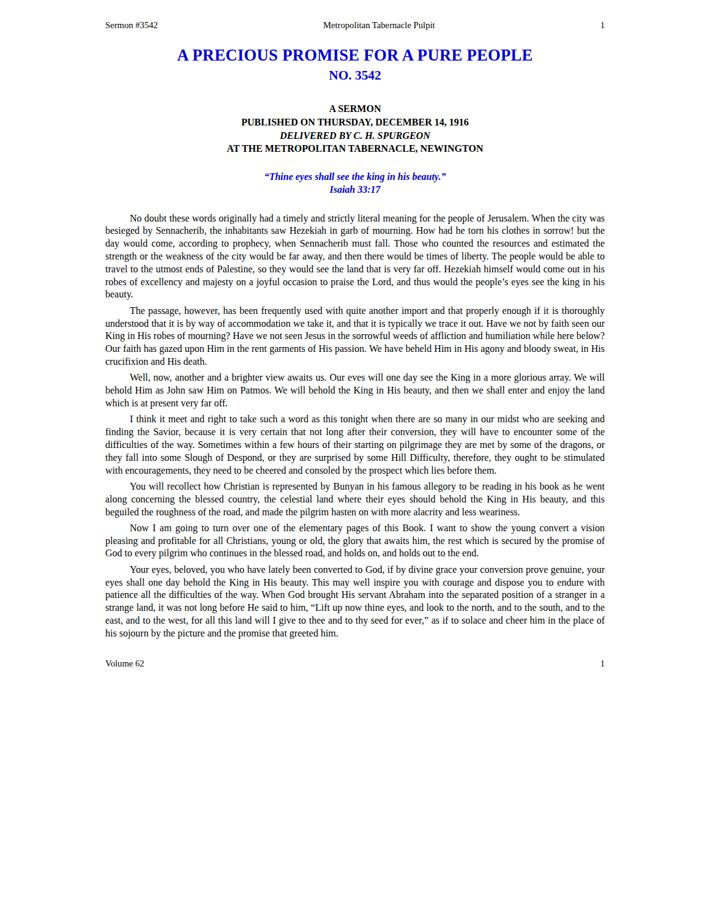Sermon #3542
Metropolitan Tabernacle Pulpit
1
A PRECIOUS PROMISE FOR A PURE PEOPLE
NO. 3542
A SERMON
PUBLISHED ON THURSDAY, DECEMBER 14, 1916
DELIVERED BY C. H. SPURGEON
AT THE METROPOLITAN TABERNACLE, NEWINGTON
“Thine eyes shall see the king in his beauty.” Isaiah 33:17
No doubt these words originally had a timely and strictly literal meaning for the people of Jerusalem. When the city was besieged by Sennacherib, the inhabitants saw Hezekiah in garb of mourning. How had he torn his clothes in sorrow! but the day would come, according to prophecy, when Sennacherib must fall. Those who counted the resources and estimated the strength or the weakness of the city would be far away, and then there would be times of liberty. The people would be able to travel to the utmost ends of Palestine, so they would see the land that is very far off. Hezekiah himself would come out in his robes of excellency and majesty on a joyful occasion to praise the Lord, and thus would the people’s eyes see the king in his beauty.
The passage, however, has been frequently used with quite another import and that properly enough if it is thoroughly understood that it is by way of accommodation we take it, and that it is typically we trace it out. Have we not by faith seen our King in His robes of mourning? Have we not seen Jesus in the sorrowful weeds of affliction and humiliation while here below? Our faith has gazed upon Him in the rent garments of His passion. We have beheld Him in His agony and bloody sweat, in His crucifixion and His death.
Well, now, another and a brighter view awaits us. Our eves will one day see the King in a more glorious array. We will behold Him as John saw Him on Patmos. We will behold the King in His beauty, and then we shall enter and enjoy the land which is at present very far off.
I think it meet and right to take such a word as this tonight when there are so many in our midst who are seeking and finding the Savior, because it is very certain that not long after their conversion, they will have to encounter some of the difficulties of the way. Sometimes within a few hours of their starting on pilgrimage they are met by some of the dragons, or they fall into some Slough of Despond, or they are surprised by some Hill Difficulty, therefore, they ought to be stimulated with encouragements, they need to be cheered and consoled by the prospect which lies before them.
You will recollect how Christian is represented by Bunyan in his famous allegory to be reading in his book as he went along concerning the blessed country, the celestial land where their eyes should behold the King in His beauty, and this beguiled the roughness of the road, and made the pilgrim hasten on with more alacrity and less weariness.
Now I am going to turn over one of the elementary pages of this Book. I want to show the young convert a vision pleasing and profitable for all Christians, young or old, the glory that awaits him, the rest which is secured by the promise of God to every pilgrim who continues in the blessed road, and holds on, and holds out to the end.
Your eyes, beloved, you who have lately been converted to God, if by divine grace your conversion prove genuine, your eyes shall one day behold the King in His beauty. This may well inspire you with courage and dispose you to endure with patience all the difficulties of the way. When God brought His servant Abraham into the separated position of a stranger in a strange land, it was not long before He said to him, “Lift up now thine eyes, and look to the north, and to the south, and to the east, and to the west, for all this land will I give to thee and to thy seed for ever,” as if to solace and cheer him in the place of his sojourn by the picture and the promise that greeted him.
Volume 62
1